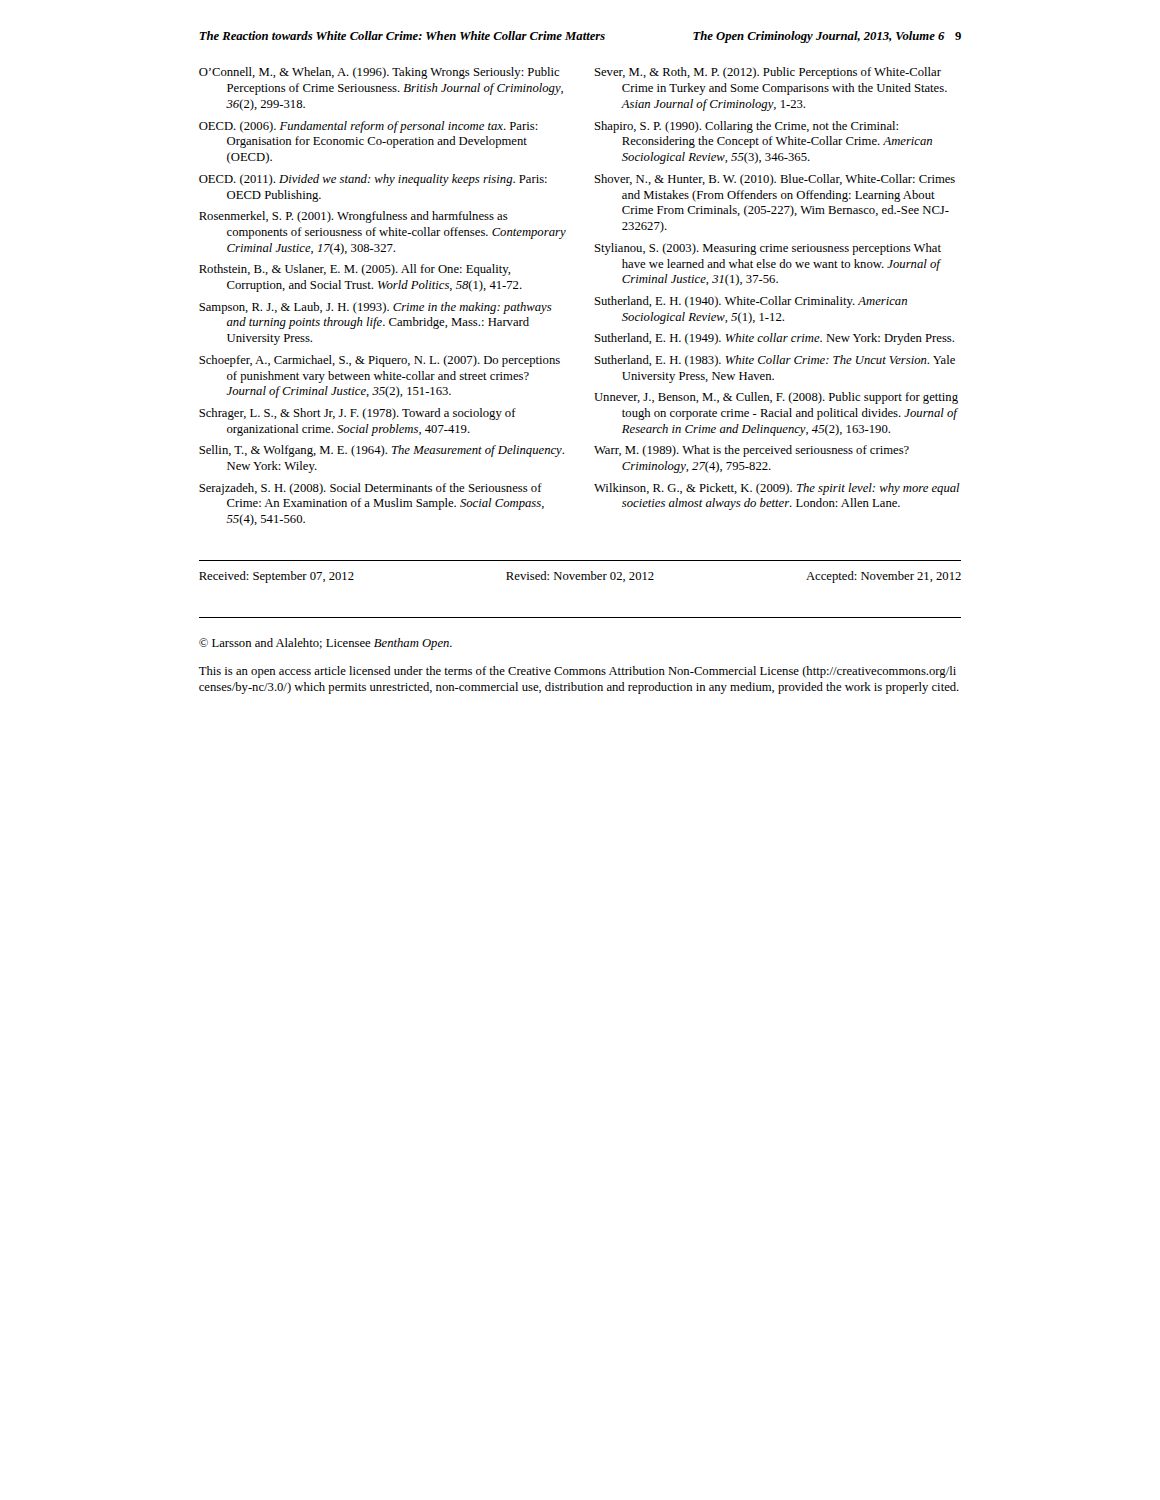The Reaction towards White Collar Crime: When White Collar Crime Matters
The Open Criminology Journal, 2013, Volume 6 9
O’Connell, M., & Whelan, A. (1996). Taking Wrongs Seriously: Public Perceptions of Crime Seriousness. British Journal of Criminology, 36(2), 299-318.
OECD. (2006). Fundamental reform of personal income tax. Paris: Organisation for Economic Co-operation and Development (OECD).
OECD. (2011). Divided we stand: why inequality keeps rising. Paris: OECD Publishing.
Rosenmerkel, S. P. (2001). Wrongfulness and harmfulness as components of seriousness of white-collar offenses. Contemporary Criminal Justice, 17(4), 308-327.
Rothstein, B., & Uslaner, E. M. (2005). All for One: Equality, Corruption, and Social Trust. World Politics, 58(1), 41-72.
Sampson, R. J., & Laub, J. H. (1993). Crime in the making: pathways and turning points through life. Cambridge, Mass.: Harvard University Press.
Schoepfer, A., Carmichael, S., & Piquero, N. L. (2007). Do perceptions of punishment vary between white-collar and street crimes? Journal of Criminal Justice, 35(2), 151-163.
Schrager, L. S., & Short Jr, J. F. (1978). Toward a sociology of organizational crime. Social problems, 407-419.
Sellin, T., & Wolfgang, M. E. (1964). The Measurement of Delinquency. New York: Wiley.
Serajzadeh, S. H. (2008). Social Determinants of the Seriousness of Crime: An Examination of a Muslim Sample. Social Compass, 55(4), 541-560.
Sever, M., & Roth, M. P. (2012). Public Perceptions of White-Collar Crime in Turkey and Some Comparisons with the United States. Asian Journal of Criminology, 1-23.
Shapiro, S. P. (1990). Collaring the Crime, not the Criminal: Reconsidering the Concept of White-Collar Crime. American Sociological Review, 55(3), 346-365.
Shover, N., & Hunter, B. W. (2010). Blue-Collar, White-Collar: Crimes and Mistakes (From Offenders on Offending: Learning About Crime From Criminals, (205-227), Wim Bernasco, ed.-See NCJ-232627).
Stylianou, S. (2003). Measuring crime seriousness perceptions What have we learned and what else do we want to know. Journal of Criminal Justice, 31(1), 37-56.
Sutherland, E. H. (1940). White-Collar Criminality. American Sociological Review, 5(1), 1-12.
Sutherland, E. H. (1949). White collar crime. New York: Dryden Press.
Sutherland, E. H. (1983). White Collar Crime: The Uncut Version. Yale University Press, New Haven.
Unnever, J., Benson, M., & Cullen, F. (2008). Public support for getting tough on corporate crime - Racial and political divides. Journal of Research in Crime and Delinquency, 45(2), 163-190.
Warr, M. (1989). What is the perceived seriousness of crimes? Criminology, 27(4), 795-822.
Wilkinson, R. G., & Pickett, K. (2009). The spirit level: why more equal societies almost always do better. London: Allen Lane.
Received: September 07, 2012 Revised: November 02, 2012 Accepted: November 21, 2012
© Larsson and Alalehto; Licensee Bentham Open.
This is an open access article licensed under the terms of the Creative Commons Attribution Non-Commercial License (http://creativecommons.org/licenses/by-nc/3.0/) which permits unrestricted, non-commercial use, distribution and reproduction in any medium, provided the work is properly cited.